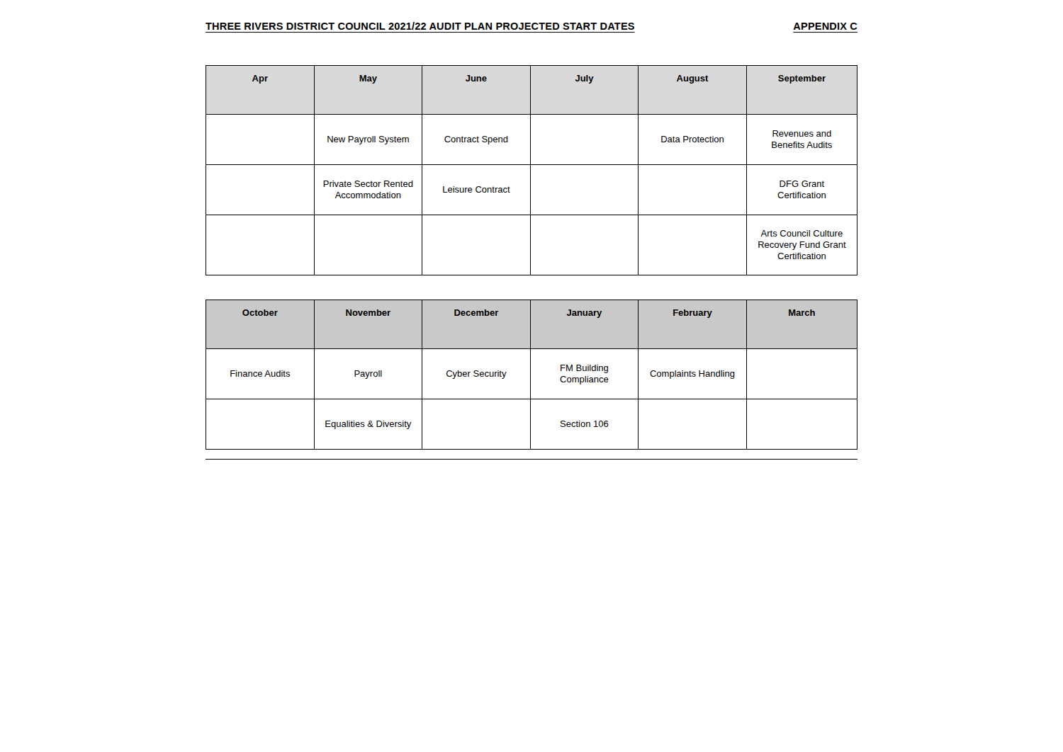THREE RIVERS DISTRICT COUNCIL 2021/22 AUDIT PLAN PROJECTED START DATES
APPENDIX C
| Apr | May | June | July | August | September |
| --- | --- | --- | --- | --- | --- |
| | New Payroll System | Contract Spend | | Data Protection | Revenues and Benefits Audits |
| | Private Sector Rented Accommodation | Leisure Contract | | | DFG Grant Certification |
| | | | | | Arts Council Culture Recovery Fund Grant Certification |
| October | November | December | January | February | March |
| --- | --- | --- | --- | --- | --- |
| Finance Audits | Payroll | Cyber Security | FM Building Compliance | Complaints Handling | |
| | Equalities & Diversity | | Section 106 | | |